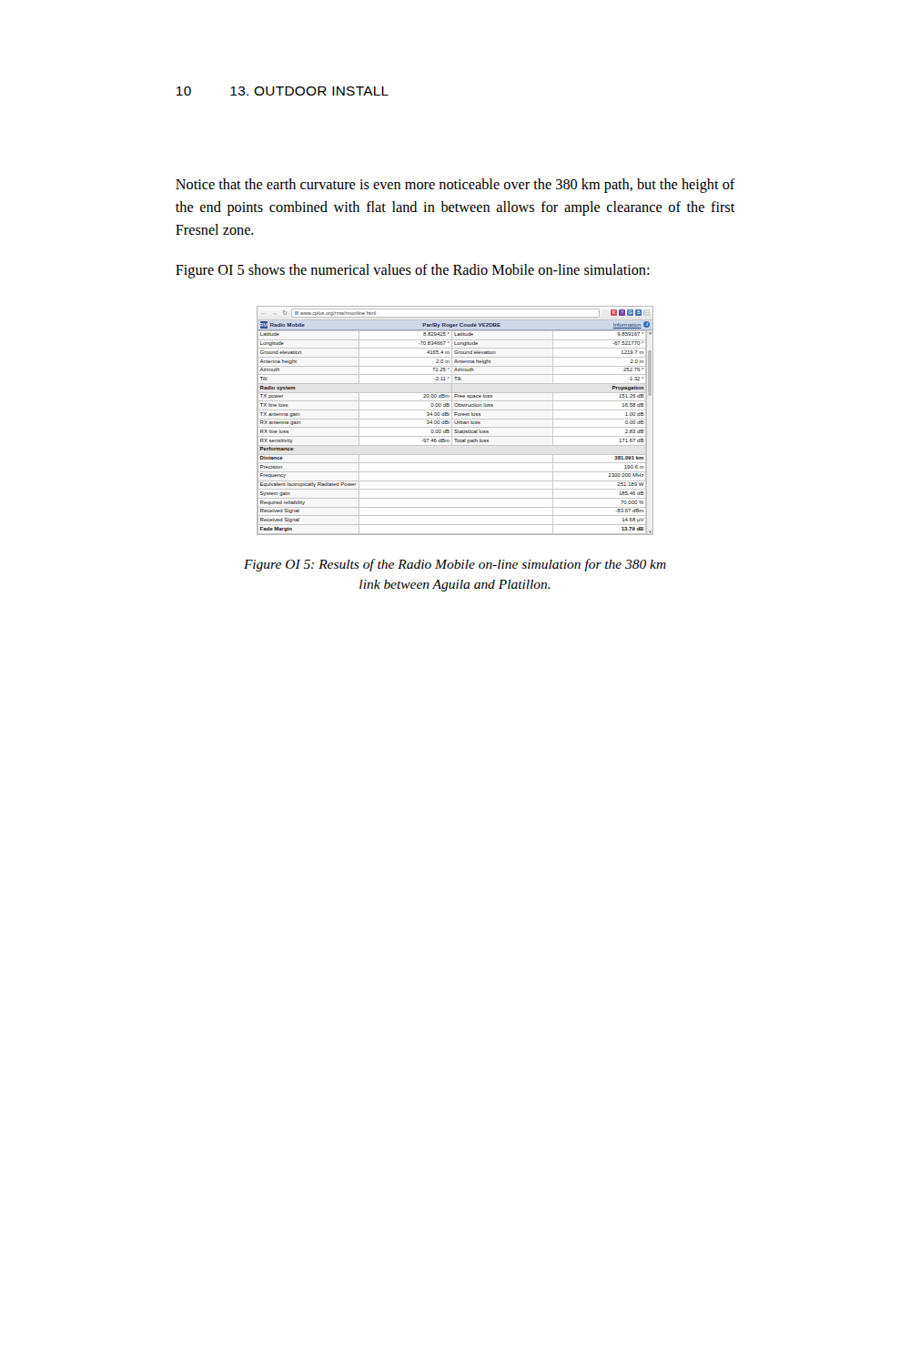1013. OUTDOOR INSTALL
Notice that the earth curvature is even more noticeable over the 380 km path, but the height of the end points combined with flat land in between allows for ample clearance of the first Fresnel zone.
Figure OI 5 shows the numerical values of the Radio Mobile on-line simulation:
← → ↻ www.cplus.org/rmw/rmonline.html ☆ K Y G B ☰
RM Radio Mobile Par/By Roger Coudé VE2DBE Information i
| Latitude | 8.829425 ° | Latitude | 9.859167 ° |
| Longitude | -70.834667 ° | Longitude | -67.521770 ° |
| Ground elevation | 4165.4 m | Ground elevation | 1219.7 m |
| Antenna height | 2.0 m | Antenna height | 2.0 m |
| Azimuth | 72.25 ° | Azimuth | 252.79 ° |
| Tilt | -2.11 ° | Tilt | -1.32 ° |
| Radio system | Propagation |
| TX power | 20.00 dBm | Free space loss | 151.26 dB |
| TX line loss | 0.00 dB | Obstruction loss | 16.58 dB |
| TX antenna gain | 34.00 dBi | Forest loss | 1.00 dB |
| RX antenna gain | 34.00 dBi | Urban loss | 0.00 dB |
| RX line loss | 0.00 dB | Statistical loss | 2.83 dB |
| RX sensitivity | -97.46 dBm | Total path loss | 171.67 dB |
| Performance |
| Distance | | 381.091 km |
| Precision | | 190.6 m |
| Frequency | | 2300.000 MHz |
| Equivalent Isotropically Radiated Power | | 251.189 W |
| System gain | | 185.46 dB |
| Required reliability | | 70.000 % |
| Received Signal | | -83.67 dBm |
| Received Signal | | 14.68 µV |
| Fade Margin | | 13.79 dB |
▲
▼
Figure OI 5: Results of the Radio Mobile on-line simulation for the 380 km link between Aguila and Platillon.